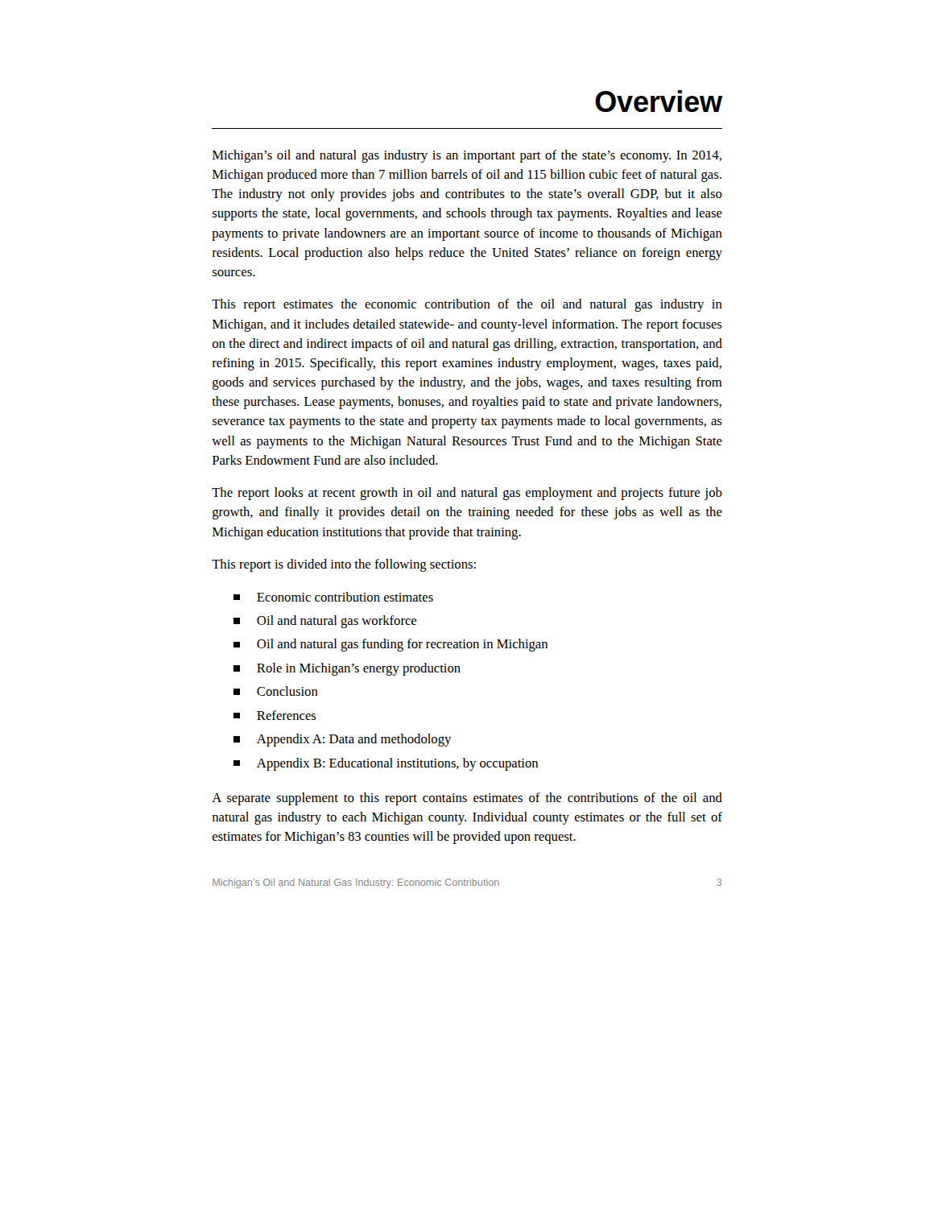Overview
Michigan’s oil and natural gas industry is an important part of the state’s economy. In 2014, Michigan produced more than 7 million barrels of oil and 115 billion cubic feet of natural gas. The industry not only provides jobs and contributes to the state’s overall GDP, but it also supports the state, local governments, and schools through tax payments. Royalties and lease payments to private landowners are an important source of income to thousands of Michigan residents. Local production also helps reduce the United States’ reliance on foreign energy sources.
This report estimates the economic contribution of the oil and natural gas industry in Michigan, and it includes detailed statewide- and county-level information. The report focuses on the direct and indirect impacts of oil and natural gas drilling, extraction, transportation, and refining in 2015. Specifically, this report examines industry employment, wages, taxes paid, goods and services purchased by the industry, and the jobs, wages, and taxes resulting from these purchases. Lease payments, bonuses, and royalties paid to state and private landowners, severance tax payments to the state and property tax payments made to local governments, as well as payments to the Michigan Natural Resources Trust Fund and to the Michigan State Parks Endowment Fund are also included.
The report looks at recent growth in oil and natural gas employment and projects future job growth, and finally it provides detail on the training needed for these jobs as well as the Michigan education institutions that provide that training.
This report is divided into the following sections:
Economic contribution estimates
Oil and natural gas workforce
Oil and natural gas funding for recreation in Michigan
Role in Michigan’s energy production
Conclusion
References
Appendix A: Data and methodology
Appendix B: Educational institutions, by occupation
A separate supplement to this report contains estimates of the contributions of the oil and natural gas industry to each Michigan county. Individual county estimates or the full set of estimates for Michigan’s 83 counties will be provided upon request.
Michigan’s Oil and Natural Gas Industry: Economic Contribution 3